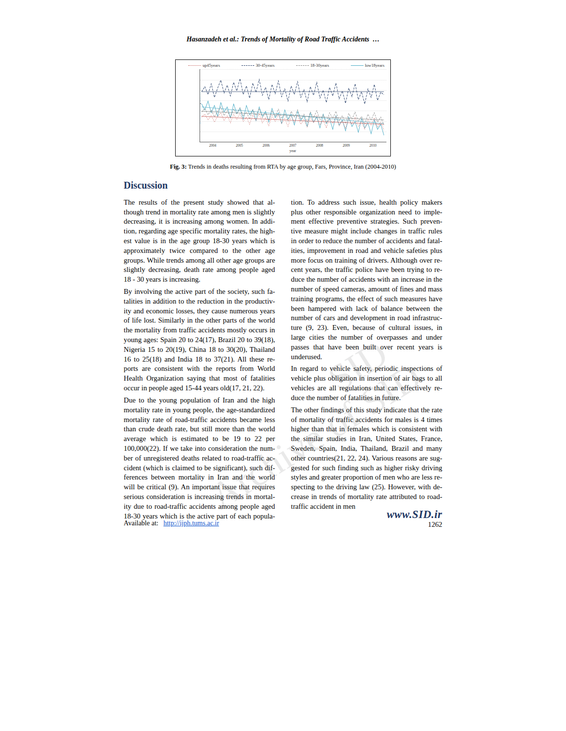Hasanzadeh et al.: Trends of Mortality of Road Traffic Accidents …
up45years 30-45years 18-30years low18years
Death Rates per100000
140
120
100
80
60
40
20
0
2004 2005 2006 2007 2008 2009 2010
year
Fig. 3: Trends in deaths resulting from RTA by age group, Fars, Province, Iran (2004-2010)
Discussion
Archive of SID
SID
The results of the present study showed that although trend in mortality rate among men is slightly decreasing, it is increasing among women. In addition, regarding age specific mortality rates, the highest value is in the age group 18-30 years which is approximately twice compared to the other age groups. While trends among all other age groups are slightly decreasing, death rate among people aged 18 - 30 years is increasing.
By involving the active part of the society, such fatalities in addition to the reduction in the productivity and economic losses, they cause numerous years of life lost. Similarly in the other parts of the world the mortality from traffic accidents mostly occurs in young ages: Spain 20 to 24(17), Brazil 20 to 39(18), Nigeria 15 to 20(19), China 18 to 30(20), Thailand 16 to 25(18) and India 18 to 37(21). All these reports are consistent with the reports from World Health Organization saying that most of fatalities occur in people aged 15-44 years old(17, 21, 22).
Due to the young population of Iran and the high mortality rate in young people, the age-standardized mortality rate of road-traffic accidents became less than crude death rate, but still more than the world average which is estimated to be 19 to 22 per 100,000(22). If we take into consideration the number of unregistered deaths related to road-traffic accident (which is claimed to be significant), such differences between mortality in Iran and the world will be critical (9). An important issue that requires serious consideration is increasing trends in mortality due to road-traffic accidents among people aged 18-30 years which is the active part of each population. To address such issue, health policy makers plus other responsible organization need to implement effective preventive strategies. Such preventive measure might include changes in traffic rules in order to reduce the number of accidents and fatalities, improvement in road and vehicle safeties plus more focus on training of drivers. Although over recent years, the traffic police have been trying to reduce the number of accidents with an increase in the number of speed cameras, amount of fines and mass training programs, the effect of such measures have been hampered with lack of balance between the number of cars and development in road infrastructure (9, 23). Even, because of cultural issues, in large cities the number of overpasses and under passes that have been built over recent years is underused.
In regard to vehicle safety, periodic inspections of vehicle plus obligation in insertion of air bags to all vehicles are all regulations that can effectively reduce the number of fatalities in future.
The other findings of this study indicate that the rate of mortality of traffic accidents for males is 4 times higher than that in females which is consistent with the similar studies in Iran, United States, France, Sweden, Spain, India, Thailand, Brazil and many other countries(21, 22, 24). Various reasons are suggested for such finding such as higher risky driving styles and greater proportion of men who are less respecting to the driving law (25). However, with decrease in trends of mortality rate attributed to road-traffic accident in men
Available at: http://ijph.tums.ac.ir
www.SID.ir
1262